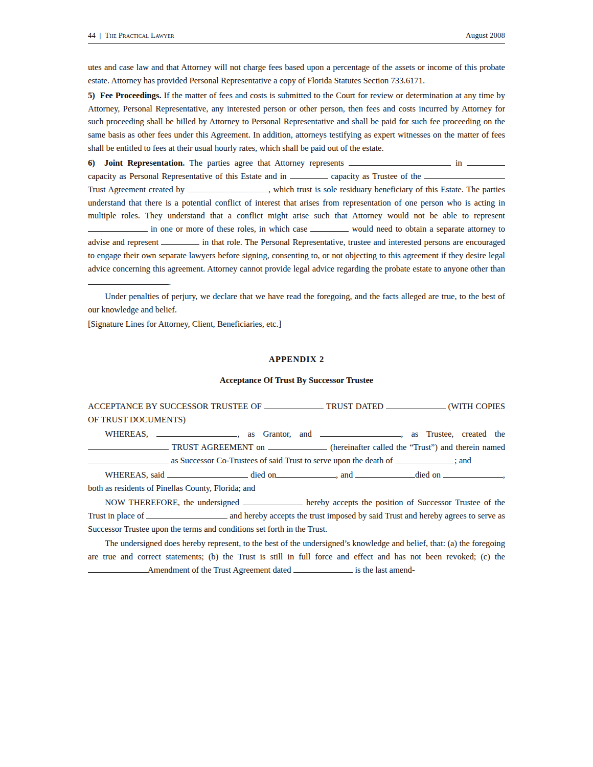44 | The Practical Lawyer August 2008
utes and case law and that Attorney will not charge fees based upon a percentage of the assets or income of this probate estate. Attorney has provided Personal Representative a copy of Florida Statutes Section 733.6171.
5) Fee Proceedings. If the matter of fees and costs is submitted to the Court for review or determination at any time by Attorney, Personal Representative, any interested person or other person, then fees and costs incurred by Attorney for such proceeding shall be billed by Attorney to Personal Representative and shall be paid for such fee proceeding on the same basis as other fees under this Agreement. In addition, attorneys testifying as expert witnesses on the matter of fees shall be entitled to fees at their usual hourly rates, which shall be paid out of the estate.
6) Joint Representation. The parties agree that Attorney represents in capacity as Personal Representative of this Estate and in capacity as Trustee of the Trust Agreement created by , which trust is sole residuary beneficiary of this Estate. The parties understand that there is a potential conflict of interest that arises from representation of one person who is acting in multiple roles. They understand that a conflict might arise such that Attorney would not be able to represent in one or more of these roles, in which case would need to obtain a separate attorney to advise and represent in that role. The Personal Representative, trustee and interested persons are encouraged to engage their own separate lawyers before signing, consenting to, or not objecting to this agreement if they desire legal advice concerning this agreement. Attorney cannot provide legal advice regarding the probate estate to anyone other than .
Under penalties of perjury, we declare that we have read the foregoing, and the facts alleged are true, to the best of our knowledge and belief.
[Signature Lines for Attorney, Client, Beneficiaries, etc.]
Appendix 2
Acceptance Of Trust By Successor Trustee
Acceptance by Successor Trustee of Trust Dated (with copies of trust documents)
Whereas, , as Grantor, and , as Trustee, created the Trust Agreement on (hereinafter called the “Trust”) and therein named as Successor Co-Trustees of said Trust to serve upon the death of ; and
Whereas, said died on , and died on , both as residents of Pinellas County, Florida; and
Now Therefore, the undersigned hereby accepts the position of Successor Trustee of the Trust in place of and hereby accepts the trust imposed by said Trust and hereby agrees to serve as Successor Trustee upon the terms and conditions set forth in the Trust.
The undersigned does hereby represent, to the best of the undersigned’s knowledge and belief, that: (a) the foregoing are true and correct statements; (b) the Trust is still in full force and effect and has not been revoked; (c) the Amendment of the Trust Agreement dated is the last amend-